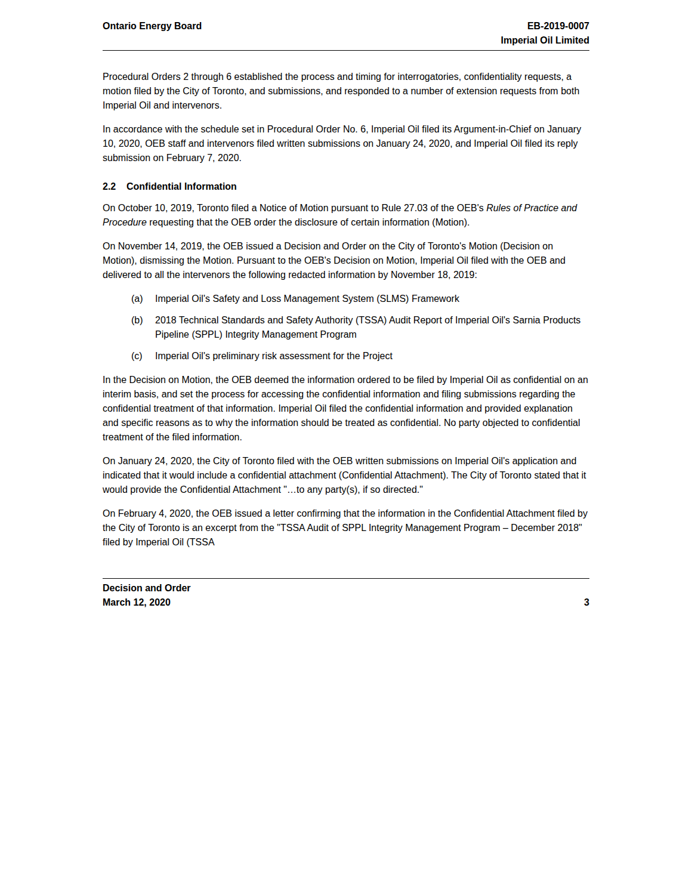Ontario Energy Board
EB-2019-0007
Imperial Oil Limited
Procedural Orders 2 through 6 established the process and timing for interrogatories, confidentiality requests, a motion filed by the City of Toronto, and submissions, and responded to a number of extension requests from both Imperial Oil and intervenors.
In accordance with the schedule set in Procedural Order No. 6, Imperial Oil filed its Argument-in-Chief on January 10, 2020, OEB staff and intervenors filed written submissions on January 24, 2020, and Imperial Oil filed its reply submission on February 7, 2020.
2.2 Confidential Information
On October 10, 2019, Toronto filed a Notice of Motion pursuant to Rule 27.03 of the OEB's Rules of Practice and Procedure requesting that the OEB order the disclosure of certain information (Motion).
On November 14, 2019, the OEB issued a Decision and Order on the City of Toronto's Motion (Decision on Motion), dismissing the Motion. Pursuant to the OEB's Decision on Motion, Imperial Oil filed with the OEB and delivered to all the intervenors the following redacted information by November 18, 2019:
(a) Imperial Oil's Safety and Loss Management System (SLMS) Framework
(b) 2018 Technical Standards and Safety Authority (TSSA) Audit Report of Imperial Oil's Sarnia Products Pipeline (SPPL) Integrity Management Program
(c) Imperial Oil's preliminary risk assessment for the Project
In the Decision on Motion, the OEB deemed the information ordered to be filed by Imperial Oil as confidential on an interim basis, and set the process for accessing the confidential information and filing submissions regarding the confidential treatment of that information. Imperial Oil filed the confidential information and provided explanation and specific reasons as to why the information should be treated as confidential. No party objected to confidential treatment of the filed information.
On January 24, 2020, the City of Toronto filed with the OEB written submissions on Imperial Oil's application and indicated that it would include a confidential attachment (Confidential Attachment). The City of Toronto stated that it would provide the Confidential Attachment "…to any party(s), if so directed."
On February 4, 2020, the OEB issued a letter confirming that the information in the Confidential Attachment filed by the City of Toronto is an excerpt from the "TSSA Audit of SPPL Integrity Management Program – December 2018" filed by Imperial Oil (TSSA
Decision and Order
March 12, 2020
3